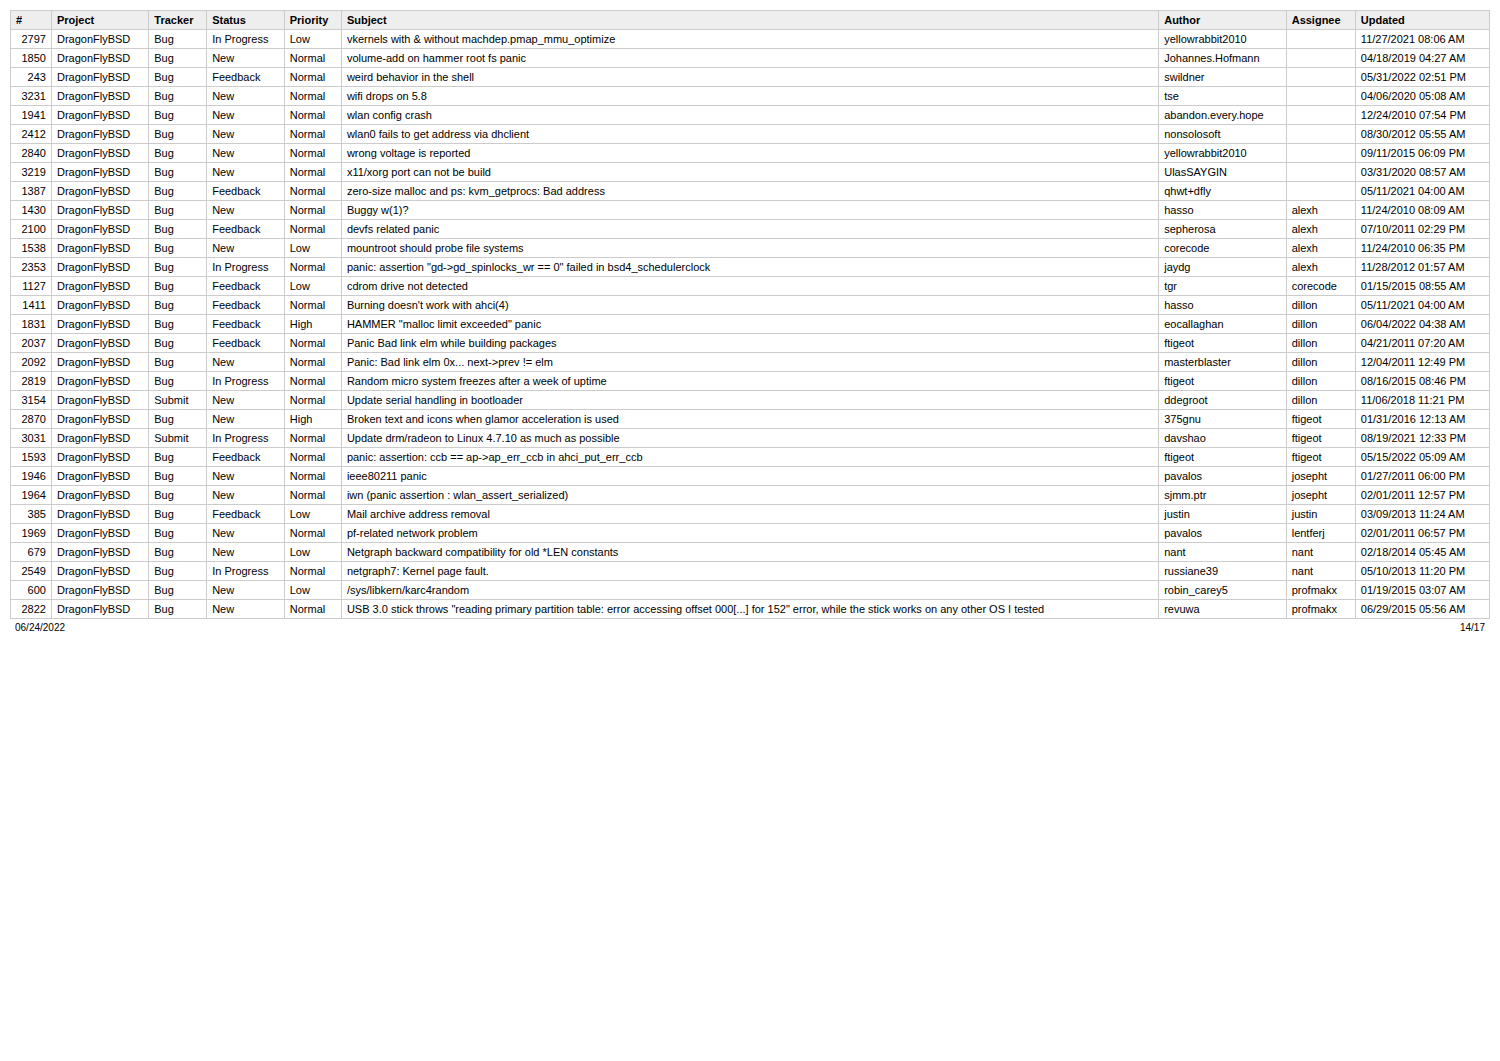| # | Project | Tracker | Status | Priority | Subject | Author | Assignee | Updated |
| --- | --- | --- | --- | --- | --- | --- | --- | --- |
| 2797 | DragonFlyBSD | Bug | In Progress | Low | vkernels with & without machdep.pmap_mmu_optimize | yellowrabbit2010 | | 11/27/2021 08:06 AM |
| 1850 | DragonFlyBSD | Bug | New | Normal | volume-add on hammer root fs panic | Johannes.Hofmann | | 04/18/2019 04:27 AM |
| 243 | DragonFlyBSD | Bug | Feedback | Normal | weird behavior in the shell | swildner | | 05/31/2022 02:51 PM |
| 3231 | DragonFlyBSD | Bug | New | Normal | wifi drops on 5.8 | tse | | 04/06/2020 05:08 AM |
| 1941 | DragonFlyBSD | Bug | New | Normal | wlan config crash | abandon.every.hope | | 12/24/2010 07:54 PM |
| 2412 | DragonFlyBSD | Bug | New | Normal | wlan0 fails to get address via dhclient | nonsolosoft | | 08/30/2012 05:55 AM |
| 2840 | DragonFlyBSD | Bug | New | Normal | wrong voltage is reported | yellowrabbit2010 | | 09/11/2015 06:09 PM |
| 3219 | DragonFlyBSD | Bug | New | Normal | x11/xorg port can not be build | UlasSAYGIN | | 03/31/2020 08:57 AM |
| 1387 | DragonFlyBSD | Bug | Feedback | Normal | zero-size malloc and ps: kvm_getprocs: Bad address | qhwt+dfly | | 05/11/2021 04:00 AM |
| 1430 | DragonFlyBSD | Bug | New | Normal | Buggy w(1)? | hasso | alexh | 11/24/2010 08:09 AM |
| 2100 | DragonFlyBSD | Bug | Feedback | Normal | devfs related panic | sepherosa | alexh | 07/10/2011 02:29 PM |
| 1538 | DragonFlyBSD | Bug | New | Low | mountroot should probe file systems | corecode | alexh | 11/24/2010 06:35 PM |
| 2353 | DragonFlyBSD | Bug | In Progress | Normal | panic: assertion "gd->gd_spinlocks_wr == 0" failed in bsd4_schedulerclock | jaydg | alexh | 11/28/2012 01:57 AM |
| 1127 | DragonFlyBSD | Bug | Feedback | Low | cdrom drive not detected | tgr | corecode | 01/15/2015 08:55 AM |
| 1411 | DragonFlyBSD | Bug | Feedback | Normal | Burning doesn't work with ahci(4) | hasso | dillon | 05/11/2021 04:00 AM |
| 1831 | DragonFlyBSD | Bug | Feedback | High | HAMMER "malloc limit exceeded" panic | eocallaghan | dillon | 06/04/2022 04:38 AM |
| 2037 | DragonFlyBSD | Bug | Feedback | Normal | Panic Bad link elm while building packages | ftigeot | dillon | 04/21/2011 07:20 AM |
| 2092 | DragonFlyBSD | Bug | New | Normal | Panic: Bad link elm 0x... next->prev != elm | masterblaster | dillon | 12/04/2011 12:49 PM |
| 2819 | DragonFlyBSD | Bug | In Progress | Normal | Random micro system freezes after a week of uptime | ftigeot | dillon | 08/16/2015 08:46 PM |
| 3154 | DragonFlyBSD | Submit | New | Normal | Update serial handling in bootloader | ddegroot | dillon | 11/06/2018 11:21 PM |
| 2870 | DragonFlyBSD | Bug | New | High | Broken text and icons when glamor acceleration is used | 375gnu | ftigeot | 01/31/2016 12:13 AM |
| 3031 | DragonFlyBSD | Submit | In Progress | Normal | Update drm/radeon to Linux 4.7.10 as much as possible | davshao | ftigeot | 08/19/2021 12:33 PM |
| 1593 | DragonFlyBSD | Bug | Feedback | Normal | panic: assertion: ccb == ap->ap_err_ccb in ahci_put_err_ccb | ftigeot | ftigeot | 05/15/2022 05:09 AM |
| 1946 | DragonFlyBSD | Bug | New | Normal | ieee80211 panic | pavalos | josepht | 01/27/2011 06:00 PM |
| 1964 | DragonFlyBSD | Bug | New | Normal | iwn (panic assertion : wlan_assert_serialized) | sjmm.ptr | josepht | 02/01/2011 12:57 PM |
| 385 | DragonFlyBSD | Bug | Feedback | Low | Mail archive address removal | justin | justin | 03/09/2013 11:24 AM |
| 1969 | DragonFlyBSD | Bug | New | Normal | pf-related network problem | pavalos | lentferj | 02/01/2011 06:57 PM |
| 679 | DragonFlyBSD | Bug | New | Low | Netgraph backward compatibility for old *LEN constants | nant | nant | 02/18/2014 05:45 AM |
| 2549 | DragonFlyBSD | Bug | In Progress | Normal | netgraph7: Kernel page fault. | russiane39 | nant | 05/10/2013 11:20 PM |
| 600 | DragonFlyBSD | Bug | New | Low | /sys/libkern/karc4random | robin_carey5 | profmakx | 01/19/2015 03:07 AM |
| 2822 | DragonFlyBSD | Bug | New | Normal | USB 3.0 stick throws "reading primary partition table: error accessing offset 000[...] for 152" error, while the stick works on any other OS I tested | revuwa | profmakx | 06/29/2015 05:56 AM |
| 06/24/2022 | 14/17 |